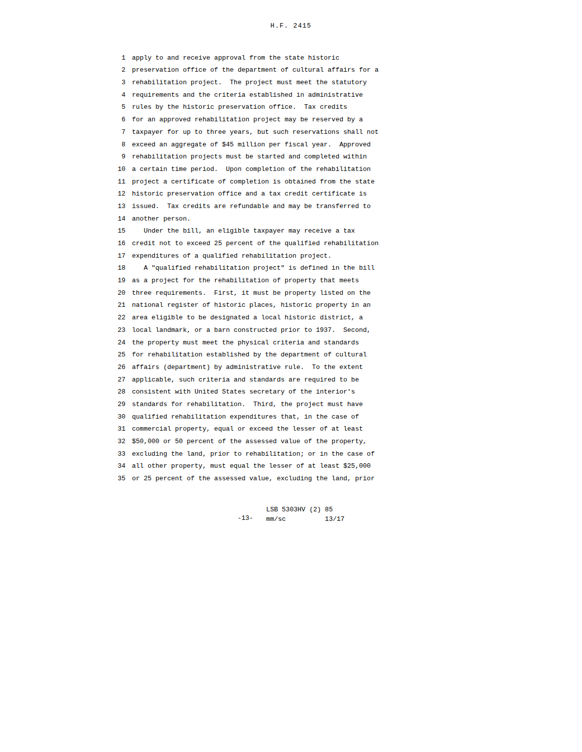H.F. 2415
1 apply to and receive approval from the state historic
2 preservation office of the department of cultural affairs for a
3 rehabilitation project. The project must meet the statutory
4 requirements and the criteria established in administrative
5 rules by the historic preservation office. Tax credits
6 for an approved rehabilitation project may be reserved by a
7 taxpayer for up to three years, but such reservations shall not
8 exceed an aggregate of $45 million per fiscal year. Approved
9 rehabilitation projects must be started and completed within
10 a certain time period. Upon completion of the rehabilitation
11 project a certificate of completion is obtained from the state
12 historic preservation office and a tax credit certificate is
13 issued. Tax credits are refundable and may be transferred to
14 another person.
15 Under the bill, an eligible taxpayer may receive a tax
16 credit not to exceed 25 percent of the qualified rehabilitation
17 expenditures of a qualified rehabilitation project.
18 A "qualified rehabilitation project" is defined in the bill
19 as a project for the rehabilitation of property that meets
20 three requirements. First, it must be property listed on the
21 national register of historic places, historic property in an
22 area eligible to be designated a local historic district, a
23 local landmark, or a barn constructed prior to 1937. Second,
24 the property must meet the physical criteria and standards
25 for rehabilitation established by the department of cultural
26 affairs (department) by administrative rule. To the extent
27 applicable, such criteria and standards are required to be
28 consistent with United States secretary of the interior's
29 standards for rehabilitation. Third, the project must have
30 qualified rehabilitation expenditures that, in the case of
31 commercial property, equal or exceed the lesser of at least
32$50,000 or 50 percent of the assessed value of the property,
33 excluding the land, prior to rehabilitation; or in the case of
34 all other property, must equal the lesser of at least $25,000
35 or 25 percent of the assessed value, excluding the land, prior
-13-
LSB 5303HV (2) 85
mm/sc 13/17